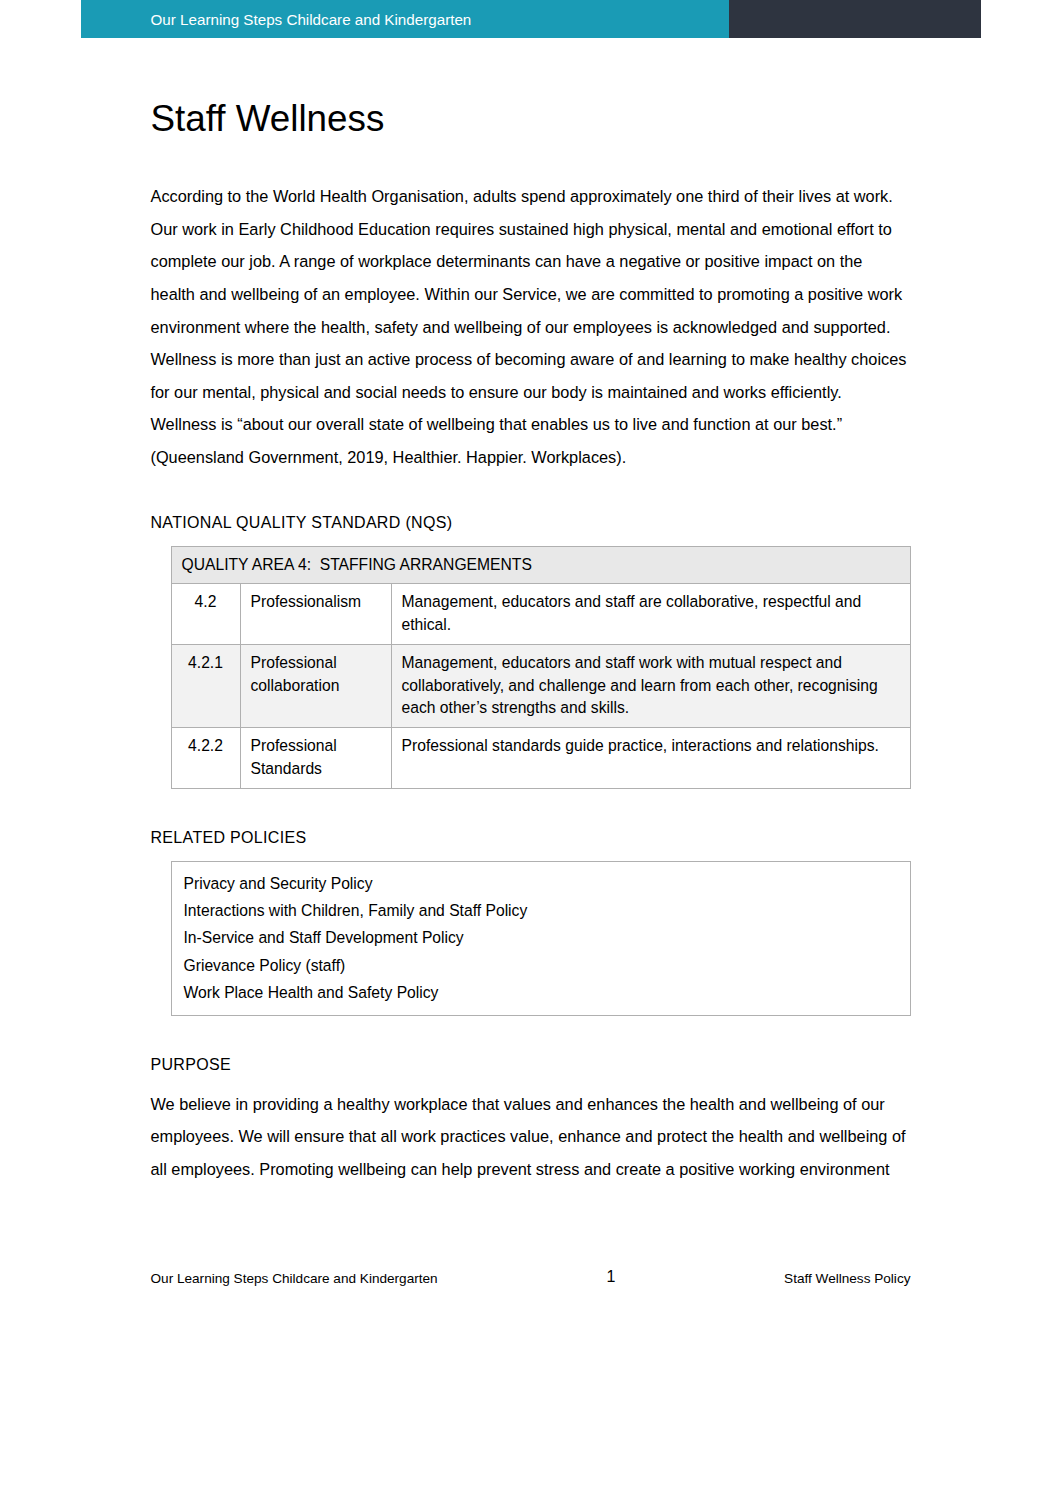Our Learning Steps Childcare and Kindergarten
Staff Wellness
According to the World Health Organisation, adults spend approximately one third of their lives at work. Our work in Early Childhood Education requires sustained high physical, mental and emotional effort to complete our job. A range of workplace determinants can have a negative or positive impact on the health and wellbeing of an employee. Within our Service, we are committed to promoting a positive work environment where the health, safety and wellbeing of our employees is acknowledged and supported. Wellness is more than just an active process of becoming aware of and learning to make healthy choices for our mental, physical and social needs to ensure our body is maintained and works efficiently. Wellness is “about our overall state of wellbeing that enables us to live and function at our best.” (Queensland Government, 2019, Healthier. Happier. Workplaces).
NATIONAL QUALITY STANDARD (NQS)
| QUALITY AREA 4: STAFFING ARRANGEMENTS |
| --- |
| 4.2 | Professionalism | Management, educators and staff are collaborative, respectful and ethical. |
| 4.2.1 | Professional collaboration | Management, educators and staff work with mutual respect and collaboratively, and challenge and learn from each other, recognising each other’s strengths and skills. |
| 4.2.2 | Professional Standards | Professional standards guide practice, interactions and relationships. |
RELATED POLICIES
Privacy and Security Policy
Interactions with Children, Family and Staff Policy
In-Service and Staff Development Policy
Grievance Policy (staff)
Work Place Health and Safety Policy
PURPOSE
We believe in providing a healthy workplace that values and enhances the health and wellbeing of our employees. We will ensure that all work practices value, enhance and protect the health and wellbeing of all employees. Promoting wellbeing can help prevent stress and create a positive working environment
Our Learning Steps Childcare and Kindergarten
1
Staff Wellness Policy